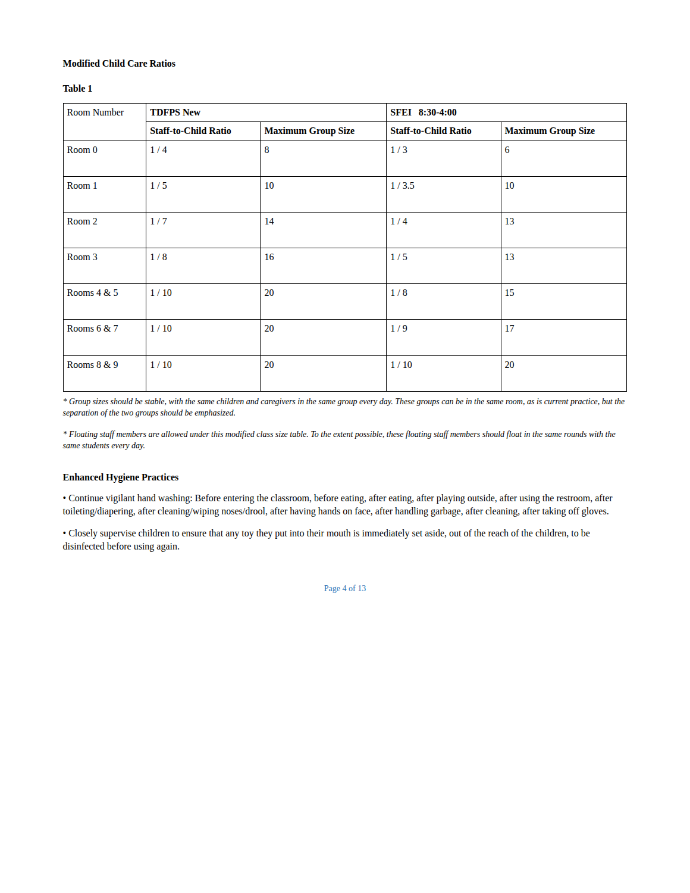Modified Child Care Ratios
Table 1
| Room Number | TDFPS New | SFEI 8:30-4:00 |
| --- | --- | --- |
| Staff-to-Child Ratio | Maximum Group Size | Staff-to-Child Ratio | Maximum Group Size |
| Room 0 | 1 / 4 | 8 | 1 / 3 | 6 |
| Room 1 | 1 / 5 | 10 | 1 / 3.5 | 10 |
| Room 2 | 1 / 7 | 14 | 1 / 4 | 13 |
| Room 3 | 1 / 8 | 16 | 1 / 5 | 13 |
| Rooms 4 & 5 | 1 / 10 | 20 | 1 / 8 | 15 |
| Rooms 6 & 7 | 1 / 10 | 20 | 1 / 9 | 17 |
| Rooms 8 & 9 | 1 / 10 | 20 | 1 / 10 | 20 |
* Group sizes should be stable, with the same children and caregivers in the same group every day. These groups can be in the same room, as is current practice, but the separation of the two groups should be emphasized.
* Floating staff members are allowed under this modified class size table. To the extent possible, these floating staff members should float in the same rounds with the same students every day.
Enhanced Hygiene Practices
• Continue vigilant hand washing: Before entering the classroom, before eating, after eating, after playing outside, after using the restroom, after toileting/diapering, after cleaning/wiping noses/drool, after having hands on face, after handling garbage, after cleaning, after taking off gloves.
• Closely supervise children to ensure that any toy they put into their mouth is immediately set aside, out of the reach of the children, to be disinfected before using again.
Page 4 of 13